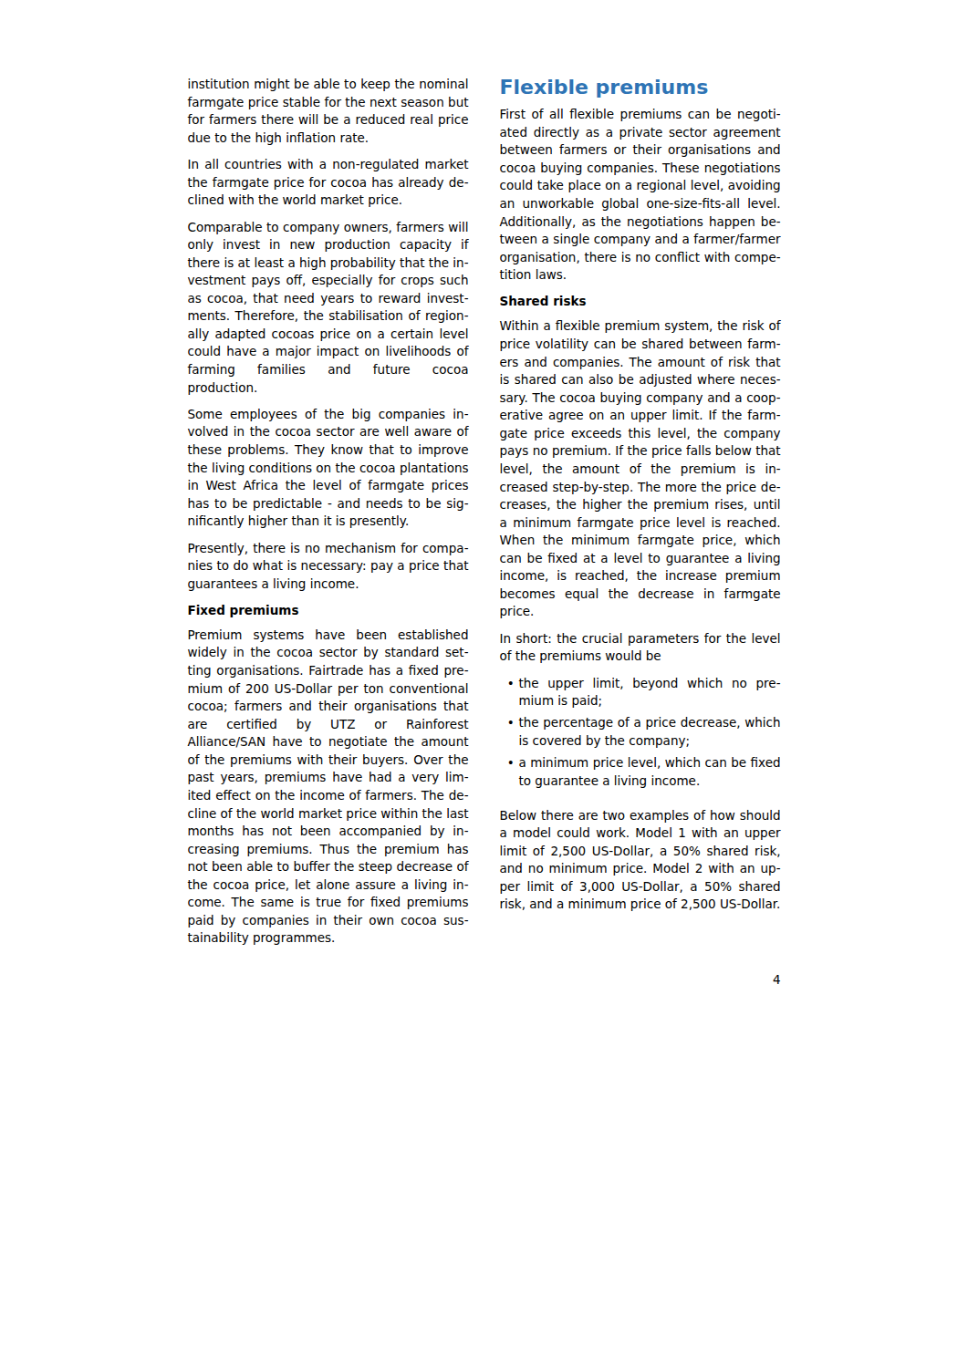institution might be able to keep the nominal farmgate price stable for the next season but for farmers there will be a reduced real price due to the high inflation rate.
In all countries with a non-regulated market the farmgate price for cocoa has already declined with the world market price.
Comparable to company owners, farmers will only invest in new production capacity if there is at least a high probability that the investment pays off, especially for crops such as cocoa, that need years to reward investments. Therefore, the stabilisation of regionally adapted cocoas price on a certain level could have a major impact on livelihoods of farming families and future cocoa production.
Some employees of the big companies involved in the cocoa sector are well aware of these problems. They know that to improve the living conditions on the cocoa plantations in West Africa the level of farmgate prices has to be predictable - and needs to be significantly higher than it is presently.
Presently, there is no mechanism for companies to do what is necessary: pay a price that guarantees a living income.
Fixed premiums
Premium systems have been established widely in the cocoa sector by standard setting organisations. Fairtrade has a fixed premium of 200 US-Dollar per ton conventional cocoa; farmers and their organisations that are certified by UTZ or Rainforest Alliance/SAN have to negotiate the amount of the premiums with their buyers. Over the past years, premiums have had a very limited effect on the income of farmers. The decline of the world market price within the last months has not been accompanied by increasing premiums. Thus the premium has not been able to buffer the steep decrease of the cocoa price, let alone assure a living income. The same is true for fixed premiums paid by companies in their own cocoa sustainability programmes.
Flexible premiums
First of all flexible premiums can be negotiated directly as a private sector agreement between farmers or their organisations and cocoa buying companies. These negotiations could take place on a regional level, avoiding an unworkable global one-size-fits-all level. Additionally, as the negotiations happen between a single company and a farmer/farmer organisation, there is no conflict with competition laws.
Shared risks
Within a flexible premium system, the risk of price volatility can be shared between farmers and companies. The amount of risk that is shared can also be adjusted where necessary. The cocoa buying company and a cooperative agree on an upper limit. If the farmgate price exceeds this level, the company pays no premium. If the price falls below that level, the amount of the premium is increased step-by-step. The more the price decreases, the higher the premium rises, until a minimum farmgate price level is reached. When the minimum farmgate price, which can be fixed at a level to guarantee a living income, is reached, the increase premium becomes equal the decrease in farmgate price.
In short: the crucial parameters for the level of the premiums would be
the upper limit, beyond which no premium is paid;
the percentage of a price decrease, which is covered by the company;
a minimum price level, which can be fixed to guarantee a living income.
Below there are two examples of how should a model could work. Model 1 with an upper limit of 2,500 US-Dollar, a 50% shared risk, and no minimum price. Model 2 with an upper limit of 3,000 US-Dollar, a 50% shared risk, and a minimum price of 2,500 US-Dollar.
4